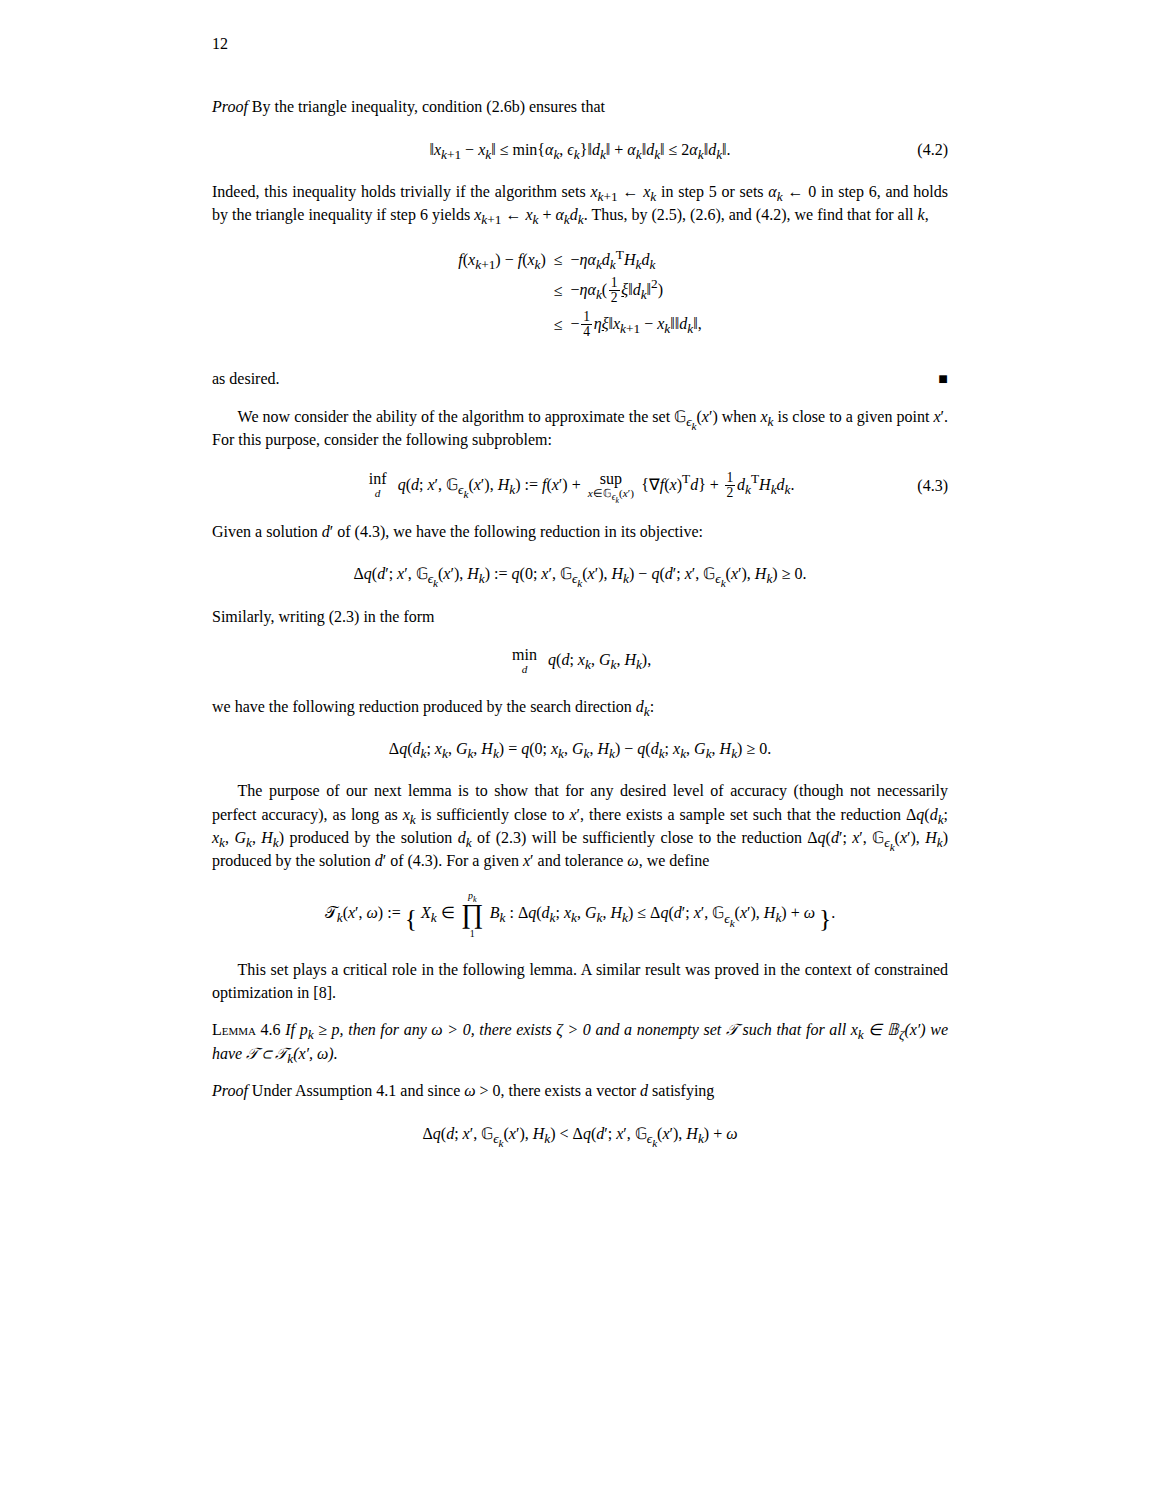12
Proof By the triangle inequality, condition (2.6b) ensures that
‖xk+1 − xk‖ ≤ min{αk, ϵk}‖dk‖ + αk‖dk‖ ≤ 2αk‖dk‖.
(4.2)
Indeed, this inequality holds trivially if the algorithm sets xk+1 ← xk in step 5 or sets αk ← 0 in step 6, and holds by the triangle inequality if step 6 yields xk+1 ← xk + αkdk. Thus, by (2.5), (2.6), and (4.2), we find that for all k,
| f ( x k +1 ) − f ( x k ) | ≤ | − η α k d k T H k d k |
| | ≤ | − η α k ( 1 2 ξ ‖ d k ‖ 2 ) |
| | ≤ | − 1 4 η ξ ‖ x k +1 − x k ‖‖ d k ‖, |
as desired. ■
We now consider the ability of the algorithm to approximate the set 𝔾ϵk(x′) when xk is close to a given point x′. For this purpose, consider the following subproblem:
inf d q(d; x′, 𝔾ϵk(x′), Hk) := f(x′) + sup x∈𝔾ϵk(x′) {∇f(x)Td} + 12 dkTHkdk.
(4.3)
Given a solution d′ of (4.3), we have the following reduction in its objective:
Δq(d′; x′, 𝔾ϵk(x′), Hk) := q(0; x′, 𝔾ϵk(x′), Hk) − q(d′; x′, 𝔾ϵk(x′), Hk) ≥ 0.
Similarly, writing (2.3) in the form
min d q(d; xk, Gk, Hk),
we have the following reduction produced by the search direction dk:
Δq(dk; xk, Gk, Hk) = q(0; xk, Gk, Hk) − q(dk; xk, Gk, Hk) ≥ 0.
The purpose of our next lemma is to show that for any desired level of accuracy (though not necessarily perfect accuracy), as long as xk is sufficiently close to x′, there exists a sample set such that the reduction Δq(dk; xk, Gk, Hk) produced by the solution dk of (2.3) will be sufficiently close to the reduction Δq(d′; x′, 𝔾ϵk(x′), Hk) produced by the solution d′ of (4.3). For a given x′ and tolerance ω, we define
𝒯k(x′, ω) := { Xk ∈ pk∏1 Bk : Δq(dk; xk, Gk, Hk) ≤ Δq(d′; x′, 𝔾ϵk(x′), Hk) + ω }.
This set plays a critical role in the following lemma. A similar result was proved in the context of constrained optimization in [8].
Lemma 4.6 If pk ≥ p, then for any ω > 0, there exists ζ > 0 and a nonempty set 𝒯 such that for all xk ∈ 𝔹ζ(x′) we have 𝒯 ⊂ 𝒯k(x′, ω).
Proof Under Assumption 4.1 and since ω > 0, there exists a vector d satisfying
Δq(d; x′, 𝔾ϵk(x′), Hk) < Δq(d′; x′, 𝔾ϵk(x′), Hk) + ω